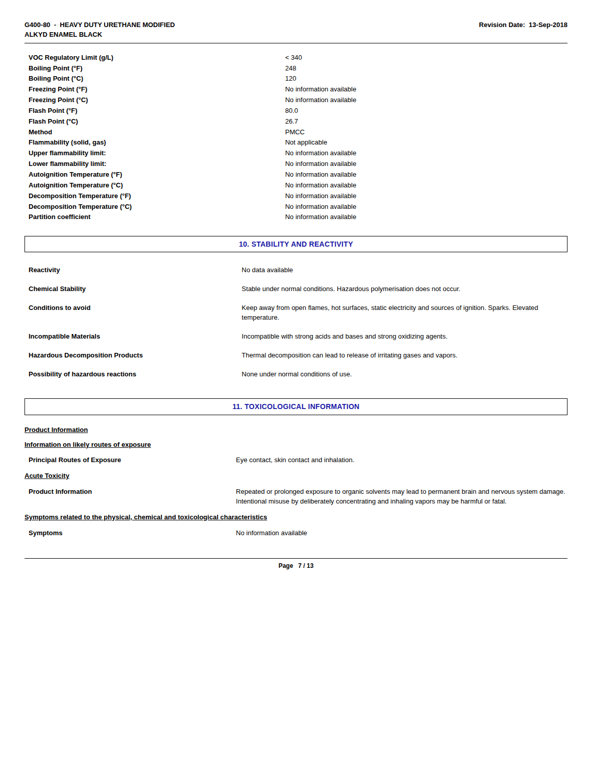G400-80 - HEAVY DUTY URETHANE MODIFIED
ALKYD ENAMEL BLACK
Revision Date: 13-Sep-2018
| VOC Regulatory Limit (g/L) | < 340 |
| Boiling Point (°F) | 248 |
| Boiling Point (°C) | 120 |
| Freezing Point (°F) | No information available |
| Freezing Point (°C) | No information available |
| Flash Point (°F) | 80.0 |
| Flash Point (°C) | 26.7 |
| Method | PMCC |
| Flammability (solid, gas) | Not applicable |
| Upper flammability limit: | No information available |
| Lower flammability limit: | No information available |
| Autoignition Temperature (°F) | No information available |
| Autoignition Temperature (°C) | No information available |
| Decomposition Temperature (°F) | No information available |
| Decomposition Temperature (°C) | No information available |
| Partition coefficient | No information available |
10. STABILITY AND REACTIVITY
| Reactivity | No data available |
| Chemical Stability | Stable under normal conditions. Hazardous polymerisation does not occur. |
| Conditions to avoid | Keep away from open flames, hot surfaces, static electricity and sources of ignition. Sparks. Elevated temperature. |
| Incompatible Materials | Incompatible with strong acids and bases and strong oxidizing agents. |
| Hazardous Decomposition Products | Thermal decomposition can lead to release of irritating gases and vapors. |
| Possibility of hazardous reactions | None under normal conditions of use. |
11. TOXICOLOGICAL INFORMATION
Product Information
Information on likely routes of exposure
Principal Routes of Exposure
Eye contact, skin contact and inhalation.
Acute Toxicity
Product Information
Repeated or prolonged exposure to organic solvents may lead to permanent brain and nervous system damage. Intentional misuse by deliberately concentrating and inhaling vapors may be harmful or fatal.
Symptoms related to the physical, chemical and toxicological characteristics
Symptoms
No information available
Page 7 / 13